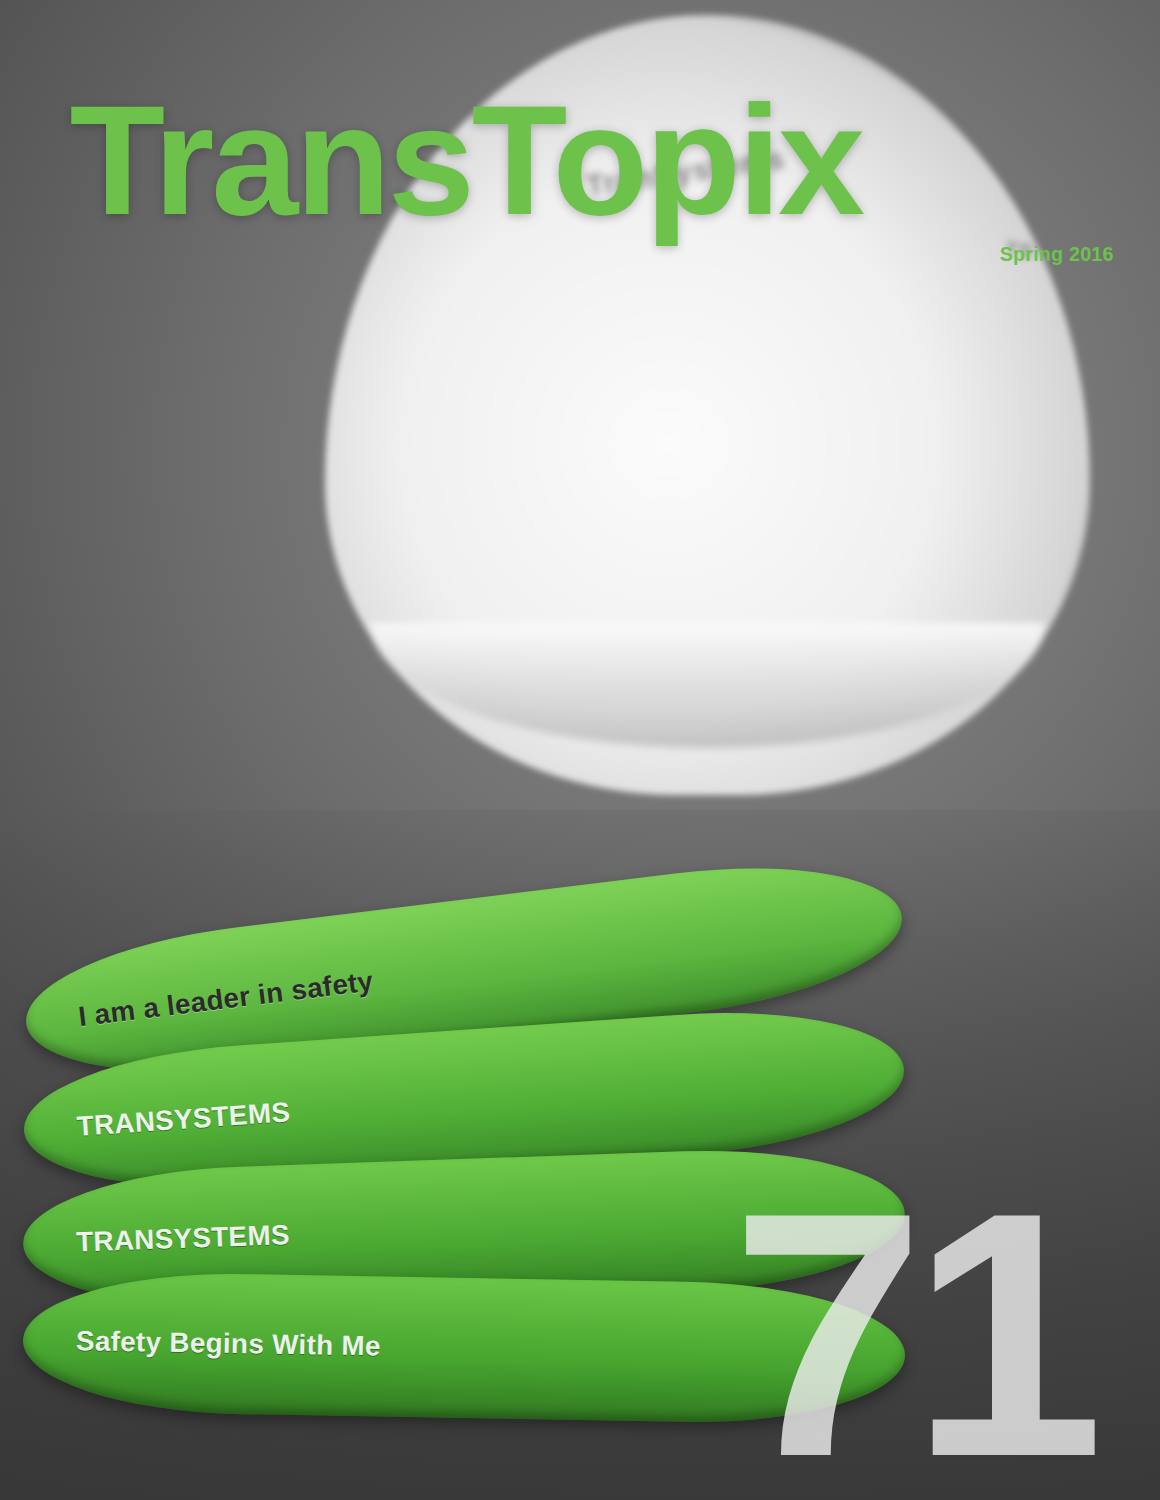TranSystems TS
TransTopix
Spring 2016
I am a leader in safety
TRANSYSTEMS
TRANSYSTEMS
Safety Begins With Me
71